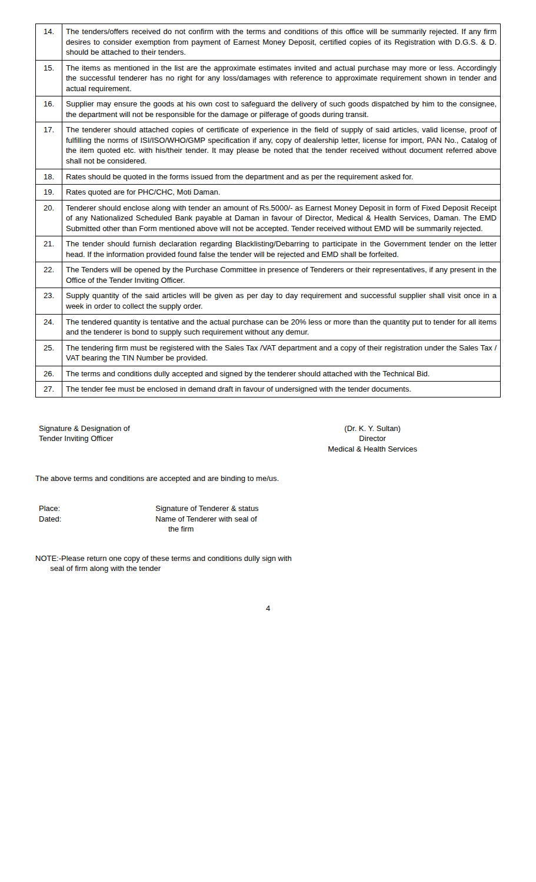| 14. | The tenders/offers received do not confirm with the terms and conditions of this office will be summarily rejected. If any firm desires to consider exemption from payment of Earnest Money Deposit, certified copies of its Registration with D.G.S. & D. should be attached to their tenders. |
| 15. | The items as mentioned in the list are the approximate estimates invited and actual purchase may more or less. Accordingly the successful tenderer has no right for any loss/damages with reference to approximate requirement shown in tender and actual requirement. |
| 16. | Supplier may ensure the goods at his own cost to safeguard the delivery of such goods dispatched by him to the consignee, the department will not be responsible for the damage or pilferage of goods during transit. |
| 17. | The tenderer should attached copies of certificate of experience in the field of supply of said articles, valid license, proof of fulfilling the norms of ISI/ISO/WHO/GMP specification if any, copy of dealership letter, license for import, PAN No., Catalog of the item quoted etc. with his/their tender. It may please be noted that the tender received without document referred above shall not be considered. |
| 18. | Rates should be quoted in the forms issued from the department and as per the requirement asked for. |
| 19. | Rates quoted are for PHC/CHC, Moti Daman. |
| 20. | Tenderer should enclose along with tender an amount of Rs.5000/- as Earnest Money Deposit in form of Fixed Deposit Receipt of any Nationalized Scheduled Bank payable at Daman in favour of Director, Medical & Health Services, Daman. The EMD Submitted other than Form mentioned above will not be accepted. Tender received without EMD will be summarily rejected. |
| 21. | The tender should furnish declaration regarding Blacklisting/Debarring to participate in the Government tender on the letter head. If the information provided found false the tender will be rejected and EMD shall be forfeited. |
| 22. | The Tenders will be opened by the Purchase Committee in presence of Tenderers or their representatives, if any present in the Office of the Tender Inviting Officer. |
| 23. | Supply quantity of the said articles will be given as per day to day requirement and successful supplier shall visit once in a week in order to collect the supply order. |
| 24. | The tendered quantity is tentative and the actual purchase can be 20% less or more than the quantity put to tender for all items and the tenderer is bond to supply such requirement without any demur. |
| 25. | The tendering firm must be registered with the Sales Tax /VAT department and a copy of their registration under the Sales Tax / VAT bearing the TIN Number be provided. |
| 26. | The terms and conditions dully accepted and signed by the tenderer should attached with the Technical Bid. |
| 27. | The tender fee must be enclosed in demand draft in favour of undersigned with the tender documents. |
| Signature & Designation of Tender Inviting Officer | (Dr. K. Y. Sultan) Director Medical & Health Services |
The above terms and conditions are accepted and are binding to me/us.
| Place: Dated: | Signature of Tenderer & status Name of Tenderer with seal of the firm |
NOTE:-Please return one copy of these terms and conditions dully sign with
seal of firm along with the tender
4